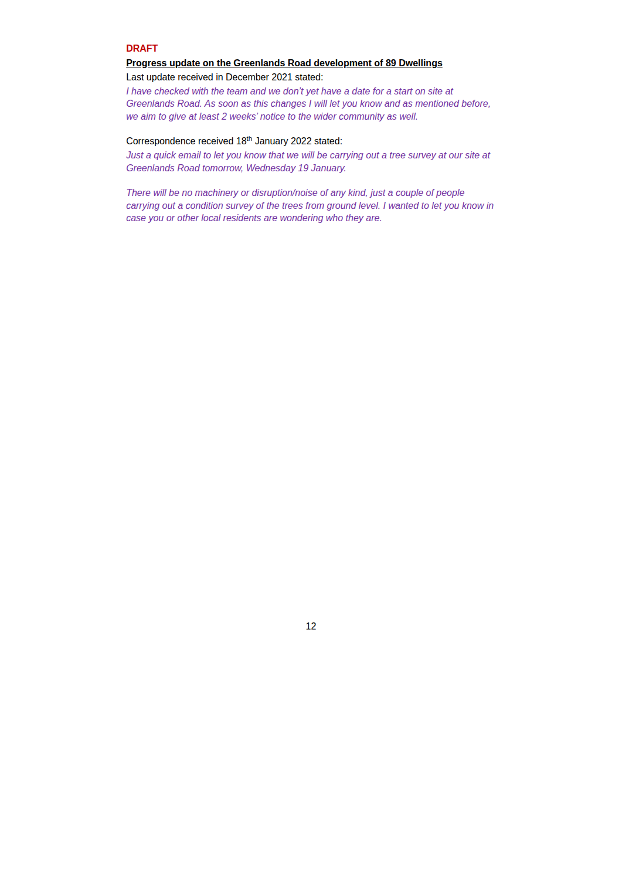DRAFT
Progress update on the Greenlands Road development of 89 Dwellings
Last update received in December 2021 stated:
I have checked with the team and we don’t yet have a date for a start on site at Greenlands Road. As soon as this changes I will let you know and as mentioned before, we aim to give at least 2 weeks’ notice to the wider community as well.
Correspondence received 18th January 2022 stated:
Just a quick email to let you know that we will be carrying out a tree survey at our site at Greenlands Road tomorrow, Wednesday 19 January.
There will be no machinery or disruption/noise of any kind, just a couple of people carrying out a condition survey of the trees from ground level. I wanted to let you know in case you or other local residents are wondering who they are.
12